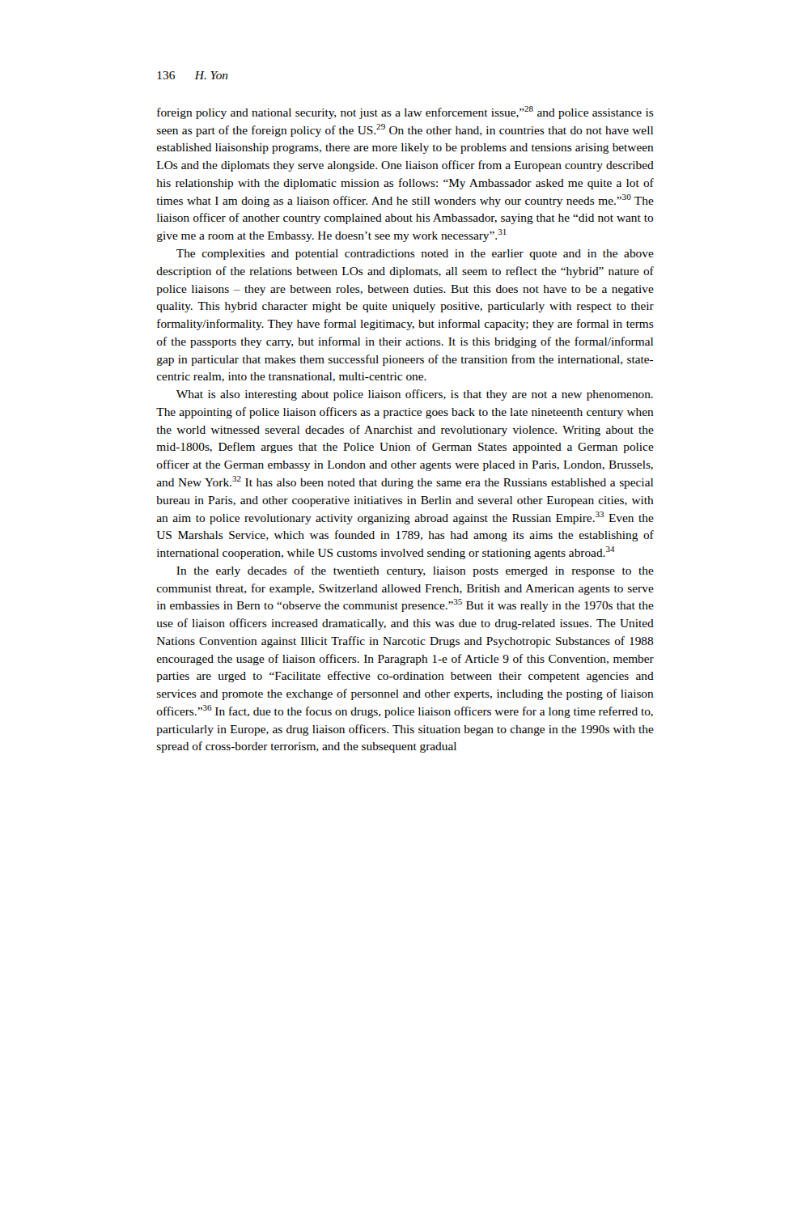136 H. Yon
foreign policy and national security, not just as a law enforcement issue,”28 and police assistance is seen as part of the foreign policy of the US.29 On the other hand, in countries that do not have well established liaisonship programs, there are more likely to be problems and tensions arising between LOs and the diplomats they serve alongside. One liaison officer from a European country described his relationship with the diplomatic mission as follows: “My Ambassador asked me quite a lot of times what I am doing as a liaison officer. And he still wonders why our country needs me.”30 The liaison officer of another country complained about his Ambassador, saying that he “did not want to give me a room at the Embassy. He doesn’t see my work necessary”.31
The complexities and potential contradictions noted in the earlier quote and in the above description of the relations between LOs and diplomats, all seem to reflect the “hybrid” nature of police liaisons – they are between roles, between duties. But this does not have to be a negative quality. This hybrid character might be quite uniquely positive, particularly with respect to their formality/informality. They have formal legitimacy, but informal capacity; they are formal in terms of the passports they carry, but informal in their actions. It is this bridging of the formal/informal gap in particular that makes them successful pioneers of the transition from the international, state-centric realm, into the transnational, multi-centric one.
What is also interesting about police liaison officers, is that they are not a new phenomenon. The appointing of police liaison officers as a practice goes back to the late nineteenth century when the world witnessed several decades of Anarchist and revolutionary violence. Writing about the mid-1800s, Deflem argues that the Police Union of German States appointed a German police officer at the German embassy in London and other agents were placed in Paris, London, Brussels, and New York.32 It has also been noted that during the same era the Russians established a special bureau in Paris, and other cooperative initiatives in Berlin and several other European cities, with an aim to police revolutionary activity organizing abroad against the Russian Empire.33 Even the US Marshals Service, which was founded in 1789, has had among its aims the establishing of international cooperation, while US customs involved sending or stationing agents abroad.34
In the early decades of the twentieth century, liaison posts emerged in response to the communist threat, for example, Switzerland allowed French, British and American agents to serve in embassies in Bern to “observe the communist presence.”35 But it was really in the 1970s that the use of liaison officers increased dramatically, and this was due to drug-related issues. The United Nations Convention against Illicit Traffic in Narcotic Drugs and Psychotropic Substances of 1988 encouraged the usage of liaison officers. In Paragraph 1-e of Article 9 of this Convention, member parties are urged to “Facilitate effective co-ordination between their competent agencies and services and promote the exchange of personnel and other experts, including the posting of liaison officers.”36 In fact, due to the focus on drugs, police liaison officers were for a long time referred to, particularly in Europe, as drug liaison officers. This situation began to change in the 1990s with the spread of cross-border terrorism, and the subsequent gradual